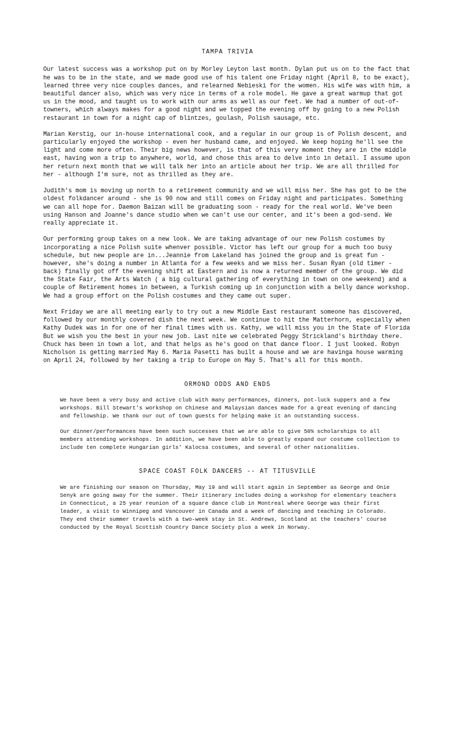TAMPA TRIVIA
Our latest success was a workshop put on by Morley Leyton last month. Dylan put us on to the fact that he was to be in the state, and we made good use of his talent one Friday night (April 8, to be exact), learned three very nice couples dances, and relearned Nebieski for the women. His wife was with him, a beautiful dancer also, which was very nice in terms of a role model. He gave a great warmup that got us in the mood, and taught us to work with our arms as well as our feet. We had a number of out-of-towners, which always makes for a good night and we topped the evening off by going to a new Polish restaurant in town for a night cap of blintzes, goulash, Polish sausage, etc.
Marian Kerstig, our in-house international cook, and a regular in our group is of Polish descent, and particularly enjoyed the workshop - even her husband came, and enjoyed. We keep hoping he'll see the light and come more often. Their big news however, is that of this very moment they are in the middle east, having won a trip to anywhere, world, and chose this area to delve into in detail. I assume upon her return next month that we will talk her into an article about her trip. We are all thrilled for her - although I'm sure, not as thrilled as they are.
Judith's mom is moving up north to a retirement community and we will miss her. She has got to be the oldest folkdancer around - she is 90 now and still comes on Friday night and participates. Something we can all hope for. Daemon Baizan will be graduating soon - ready for the real world. We've been using Hanson and Joanne's dance studio when we can't use our center, and it's been a god-send. We really appreciate it.
Our performing group takes on a new look. We are taking advantage of our new Polish costumes by incorporating a nice Polish suite whenver possible. Victor has left our group for a much too busy schedule, but new people are in...Jeannie from Lakeland has joined the group and is great fun - however, she's doing a number in Atlanta for a few weeks and we miss her. Susan Ryan (old timer - back) finally got off the evening shift at Eastern and is now a returned member of the group. We did the State Fair, the Arts Watch ( a big cultural gathering of everything in town on one weekend) and a couple of Retirement homes in between, a Turkish coming up in conjunction with a belly dance workshop. We had a group effort on the Polish costumes and they came out super.
Next Friday we are all meeting early to try out a new Middle East restaurant someone has discovered, followed by our monthly covered dish the next week. We continue to hit the Matterhorn, especially when Kathy Dudek was in for one of her final times with us. Kathy, we will miss you in the State of Florida But we wish you the best in your new job. Last nite we celebrated Peggy Strickland's birthday there. Chuck has been in town a lot, and that helps as he's good on that dance floor. I just looked. Robyn Nicholson is getting married May 6. Maria Pasetti has built a house and we are havinga house warming on April 24, followed by her taking a trip to Europe on May 5. That's all for this month.
ORMOND ODDS AND ENDS
We have been a very busy and active club with many performances, dinners, pot-luck suppers and a few workshops. Bill Stewart's workshop on Chinese and Malaysian dances made for a great evening of dancing and fellowship. We thank our out of town guests for helping make it an outstanding success.
Our dinner/performances have been such successes that we are able to give 50% scholarships to all members attending workshops. In addition, we have been able to greatly expand our costume collection to include ten complete Hungarian girls' Kalocsa costumes, and several of other nationalities.
SPACE COAST FOLK DANCERS -- AT TITUSVILLE
We are finishing our season on Thursday, May 19 and will start again in September as George and Onie Senyk are going away for the summer. Their itinerary includes doing a workshop for elementary teachers in Connecticut, a 25 year reunion of a square dance club in Montreal where George was their first leader, a visit to Winnipeg and Vancouver in Canada and a week of dancing and teaching in Colorado. They end their summer travels with a two-week stay in St. Andrews, Scotland at the teachers' course conducted by the Royal Scottish Country Dance Society plus a week in Norway.